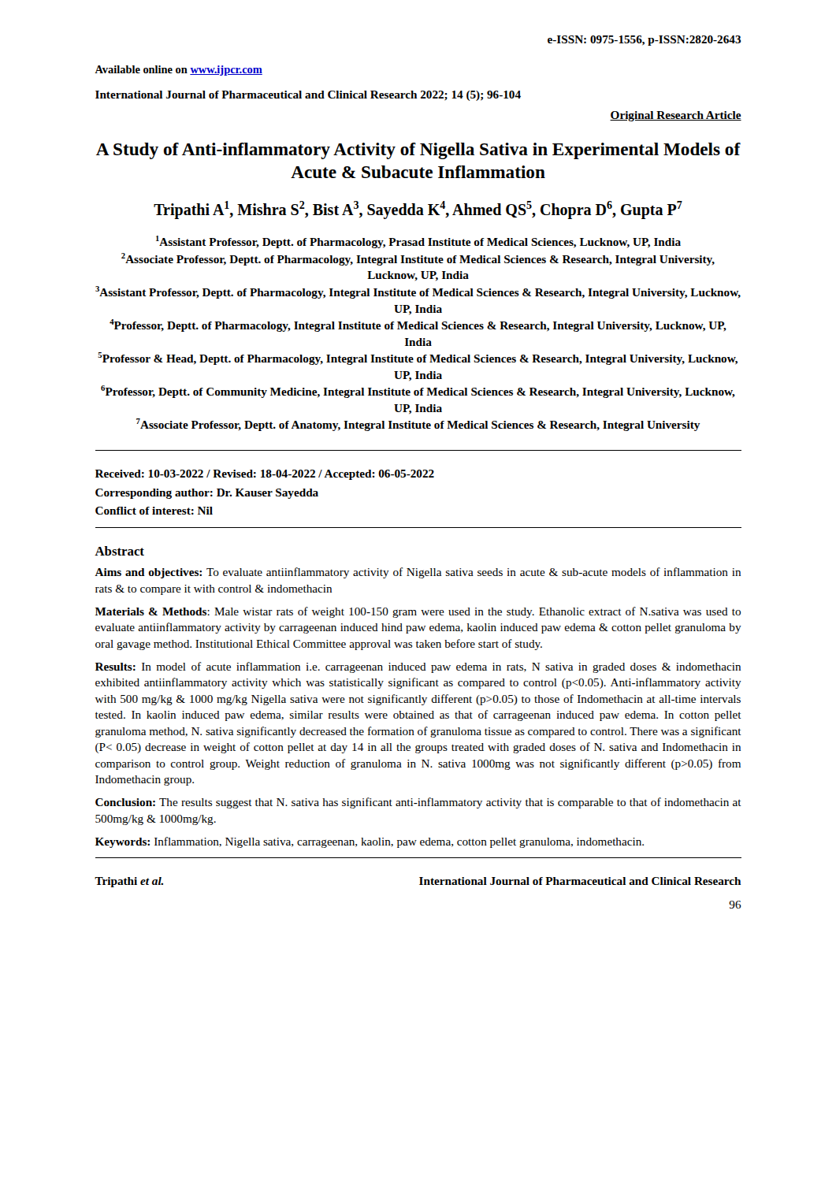e-ISSN: 0975-1556, p-ISSN:2820-2643
Available online on www.ijpcr.com
International Journal of Pharmaceutical and Clinical Research 2022; 14 (5); 96-104
Original Research Article
A Study of Anti-inflammatory Activity of Nigella Sativa in Experimental Models of Acute & Subacute Inflammation
Tripathi A1, Mishra S2, Bist A3, Sayedda K4, Ahmed QS5, Chopra D6, Gupta P7
1Assistant Professor, Deptt. of Pharmacology, Prasad Institute of Medical Sciences, Lucknow, UP, India
2Associate Professor, Deptt. of Pharmacology, Integral Institute of Medical Sciences & Research, Integral University, Lucknow, UP, India
3Assistant Professor, Deptt. of Pharmacology, Integral Institute of Medical Sciences & Research, Integral University, Lucknow, UP, India
4Professor, Deptt. of Pharmacology, Integral Institute of Medical Sciences & Research, Integral University, Lucknow, UP, India
5Professor & Head, Deptt. of Pharmacology, Integral Institute of Medical Sciences & Research, Integral University, Lucknow, UP, India
6Professor, Deptt. of Community Medicine, Integral Institute of Medical Sciences & Research, Integral University, Lucknow, UP, India
7Associate Professor, Deptt. of Anatomy, Integral Institute of Medical Sciences & Research, Integral University
Received: 10-03-2022 / Revised: 18-04-2022 / Accepted: 06-05-2022
Corresponding author: Dr. Kauser Sayedda
Conflict of interest: Nil
Abstract
Aims and objectives: To evaluate antiinflammatory activity of Nigella sativa seeds in acute & sub-acute models of inflammation in rats & to compare it with control & indomethacin
Materials & Methods: Male wistar rats of weight 100-150 gram were used in the study. Ethanolic extract of N.sativa was used to evaluate antiinflammatory activity by carrageenan induced hind paw edema, kaolin induced paw edema & cotton pellet granuloma by oral gavage method. Institutional Ethical Committee approval was taken before start of study.
Results: In model of acute inflammation i.e. carrageenan induced paw edema in rats, N sativa in graded doses & indomethacin exhibited antiinflammatory activity which was statistically significant as compared to control (p<0.05). Anti-inflammatory activity with 500 mg/kg & 1000 mg/kg Nigella sativa were not significantly different (p>0.05) to those of Indomethacin at all-time intervals tested. In kaolin induced paw edema, similar results were obtained as that of carrageenan induced paw edema. In cotton pellet granuloma method, N. sativa significantly decreased the formation of granuloma tissue as compared to control. There was a significant (P< 0.05) decrease in weight of cotton pellet at day 14 in all the groups treated with graded doses of N. sativa and Indomethacin in comparison to control group. Weight reduction of granuloma in N. sativa 1000mg was not significantly different (p>0.05) from Indomethacin group.
Conclusion: The results suggest that N. sativa has significant anti-inflammatory activity that is comparable to that of indomethacin at 500mg/kg & 1000mg/kg.
Keywords: Inflammation, Nigella sativa, carrageenan, kaolin, paw edema, cotton pellet granuloma, indomethacin.
Tripathi et al.
International Journal of Pharmaceutical and Clinical Research
96